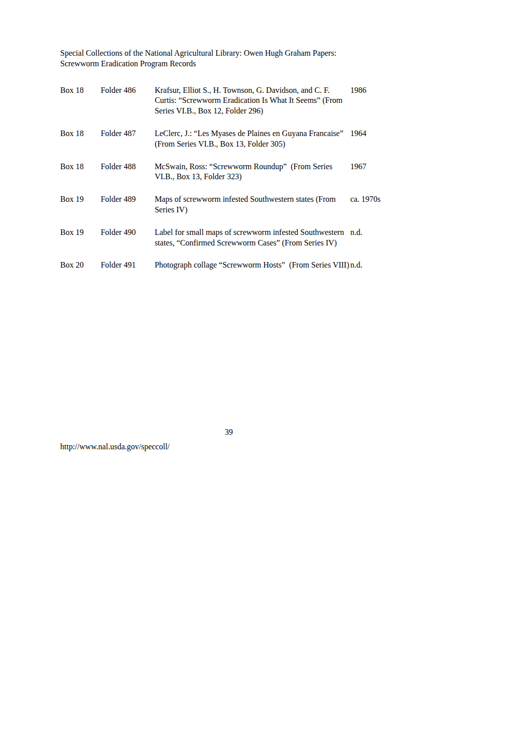Special Collections of the National Agricultural Library: Owen Hugh Graham Papers:
Screwworm Eradication Program Records
| Box 18 | Folder 486 | Krafsur, Elliot S., H. Townson, G. Davidson, and C. F. Curtis: “Screwworm Eradication Is What It Seems” (From Series VI.B., Box 12, Folder 296) | 1986 |
| Box 18 | Folder 487 | LeClerc, J.: “Les Myases de Plaines en Guyana Francaise” (From Series VI.B., Box 13, Folder 305) | 1964 |
| Box 18 | Folder 488 | McSwain, Ross: “Screwworm Roundup” (From Series VI.B., Box 13, Folder 323) | 1967 |
| Box 19 | Folder 489 | Maps of screwworm infested Southwestern states (From Series IV) | ca. 1970s |
| Box 19 | Folder 490 | Label for small maps of screwworm infested Southwestern states, “Confirmed Screwworm Cases” (From Series IV) | n.d. |
| Box 20 | Folder 491 | Photograph collage “Screwworm Hosts” (From Series VIII) | n.d. |
39
http://www.nal.usda.gov/speccoll/